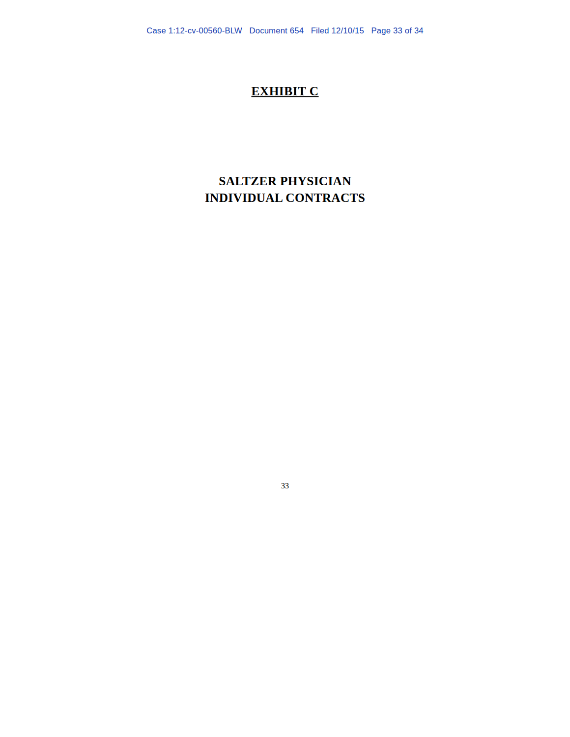Case 1:12-cv-00560-BLW Document 654 Filed 12/10/15 Page 33 of 34
EXHIBIT C
SALTZER PHYSICIAN
INDIVIDUAL CONTRACTS
33